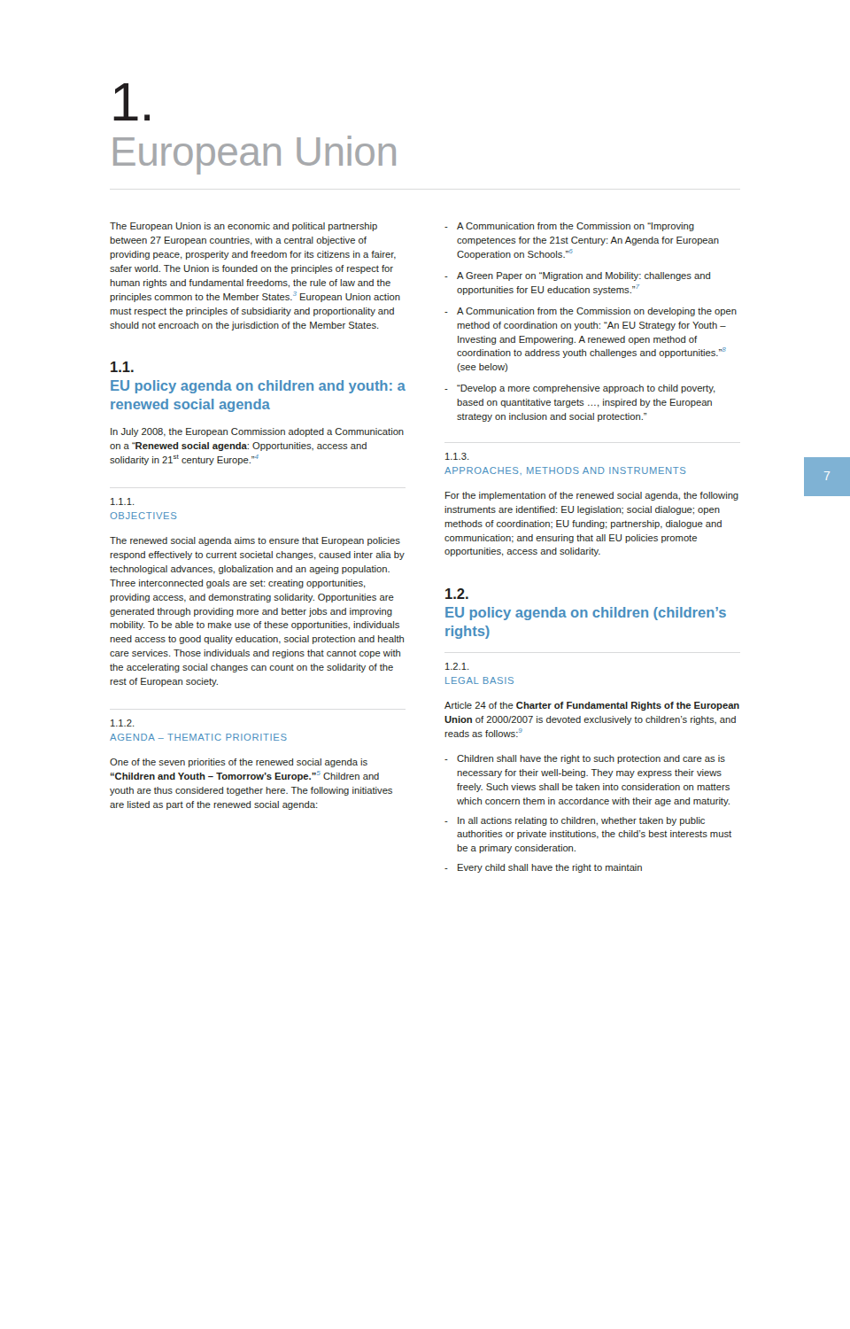7
1.
European Union
The European Union is an economic and political partnership between 27 European countries, with a central objective of providing peace, prosperity and freedom for its citizens in a fairer, safer world. The Union is founded on the principles of respect for human rights and fundamental freedoms, the rule of law and the principles common to the Member States.3 European Union action must respect the principles of subsidiarity and proportionality and should not encroach on the jurisdiction of the Member States.
1.1.
EU policy agenda on children and youth: a renewed social agenda
In July 2008, the European Commission adopted a Communication on a “Renewed social agenda: Opportunities, access and solidarity in 21st century Europe.”4
1.1.1.
OBJECTIVES
The renewed social agenda aims to ensure that European policies respond effectively to current societal changes, caused inter alia by technological advances, globalization and an ageing population. Three interconnected goals are set: creating opportunities, providing access, and demonstrating solidarity. Opportunities are generated through providing more and better jobs and improving mobility. To be able to make use of these opportunities, individuals need access to good quality education, social protection and health care services. Those individuals and regions that cannot cope with the accelerating social changes can count on the solidarity of the rest of European society.
1.1.2.
AGENDA – THEMATIC PRIORITIES
One of the seven priorities of the renewed social agenda is “Children and Youth – Tomorrow’s Europe.”5 Children and youth are thus considered together here. The following initiatives are listed as part of the renewed social agenda:
A Communication from the Commission on “Improving competences for the 21st Century: An Agenda for European Cooperation on Schools.”6
A Green Paper on “Migration and Mobility: challenges and opportunities for EU education systems.”7
A Communication from the Commission on developing the open method of coordination on youth: “An EU Strategy for Youth – Investing and Empowering. A renewed open method of coordination to address youth challenges and opportunities.”8 (see below)
“Develop a more comprehensive approach to child poverty, based on quantitative targets …, inspired by the European strategy on inclusion and social protection.”
1.1.3.
APPROACHES, METHODS AND INSTRUMENTS
For the implementation of the renewed social agenda, the following instruments are identified: EU legislation; social dialogue; open methods of coordination; EU funding; partnership, dialogue and communication; and ensuring that all EU policies promote opportunities, access and solidarity.
1.2.
EU policy agenda on children (children’s rights)
1.2.1.
LEGAL BASIS
Article 24 of the Charter of Fundamental Rights of the European Union of 2000/2007 is devoted exclusively to children’s rights, and reads as follows:9
Children shall have the right to such protection and care as is necessary for their well-being. They may express their views freely. Such views shall be taken into consideration on matters which concern them in accordance with their age and maturity.
In all actions relating to children, whether taken by public authorities or private institutions, the child’s best interests must be a primary consideration.
Every child shall have the right to maintain